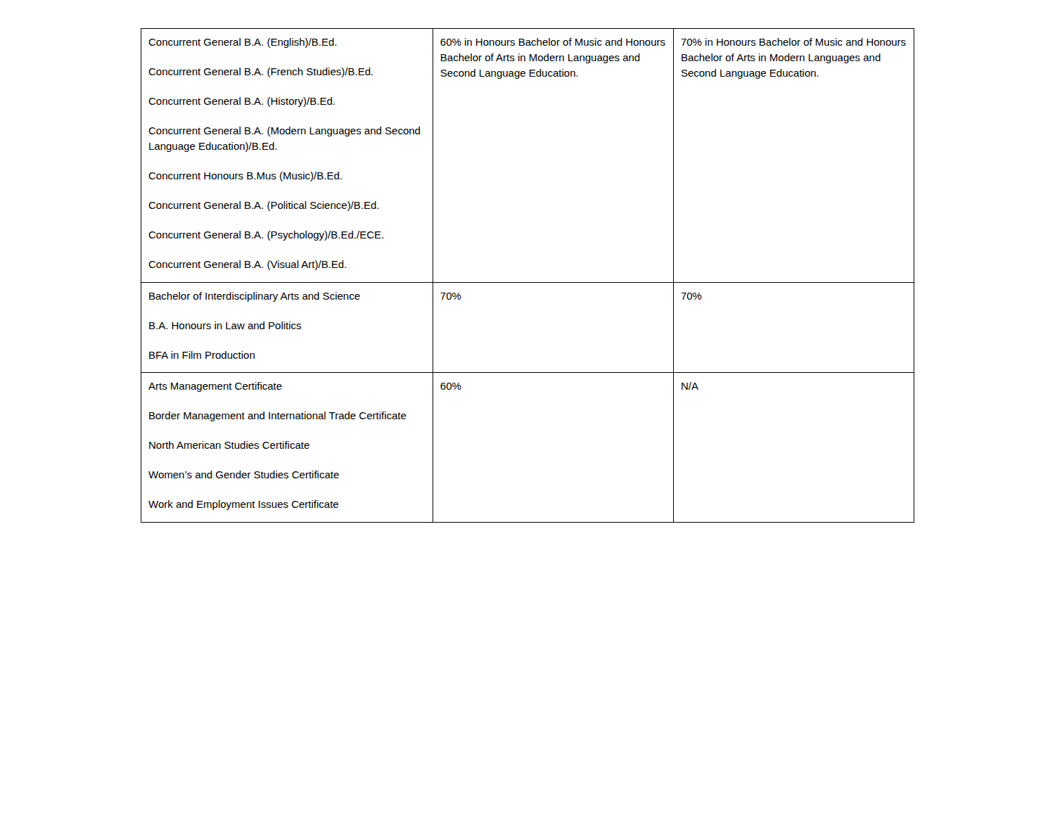| Concurrent General B.A. (English)/B.Ed. Concurrent General B.A. (French Studies)/B.Ed. Concurrent General B.A. (History)/B.Ed. Concurrent General B.A. (Modern Languages and Second Language Education)/B.Ed. Concurrent Honours B.Mus (Music)/B.Ed. Concurrent General B.A. (Political Science)/B.Ed. Concurrent General B.A. (Psychology)/B.Ed./ECE. Concurrent General B.A. (Visual Art)/B.Ed. | 60% in Honours Bachelor of Music and Honours Bachelor of Arts in Modern Languages and Second Language Education. | 70% in Honours Bachelor of Music and Honours Bachelor of Arts in Modern Languages and Second Language Education. |
| Bachelor of Interdisciplinary Arts and Science B.A. Honours in Law and Politics BFA in Film Production | 70% | 70% |
| Arts Management Certificate Border Management and International Trade Certificate North American Studies Certificate Women’s and Gender Studies Certificate Work and Employment Issues Certificate | 60% | N/A |